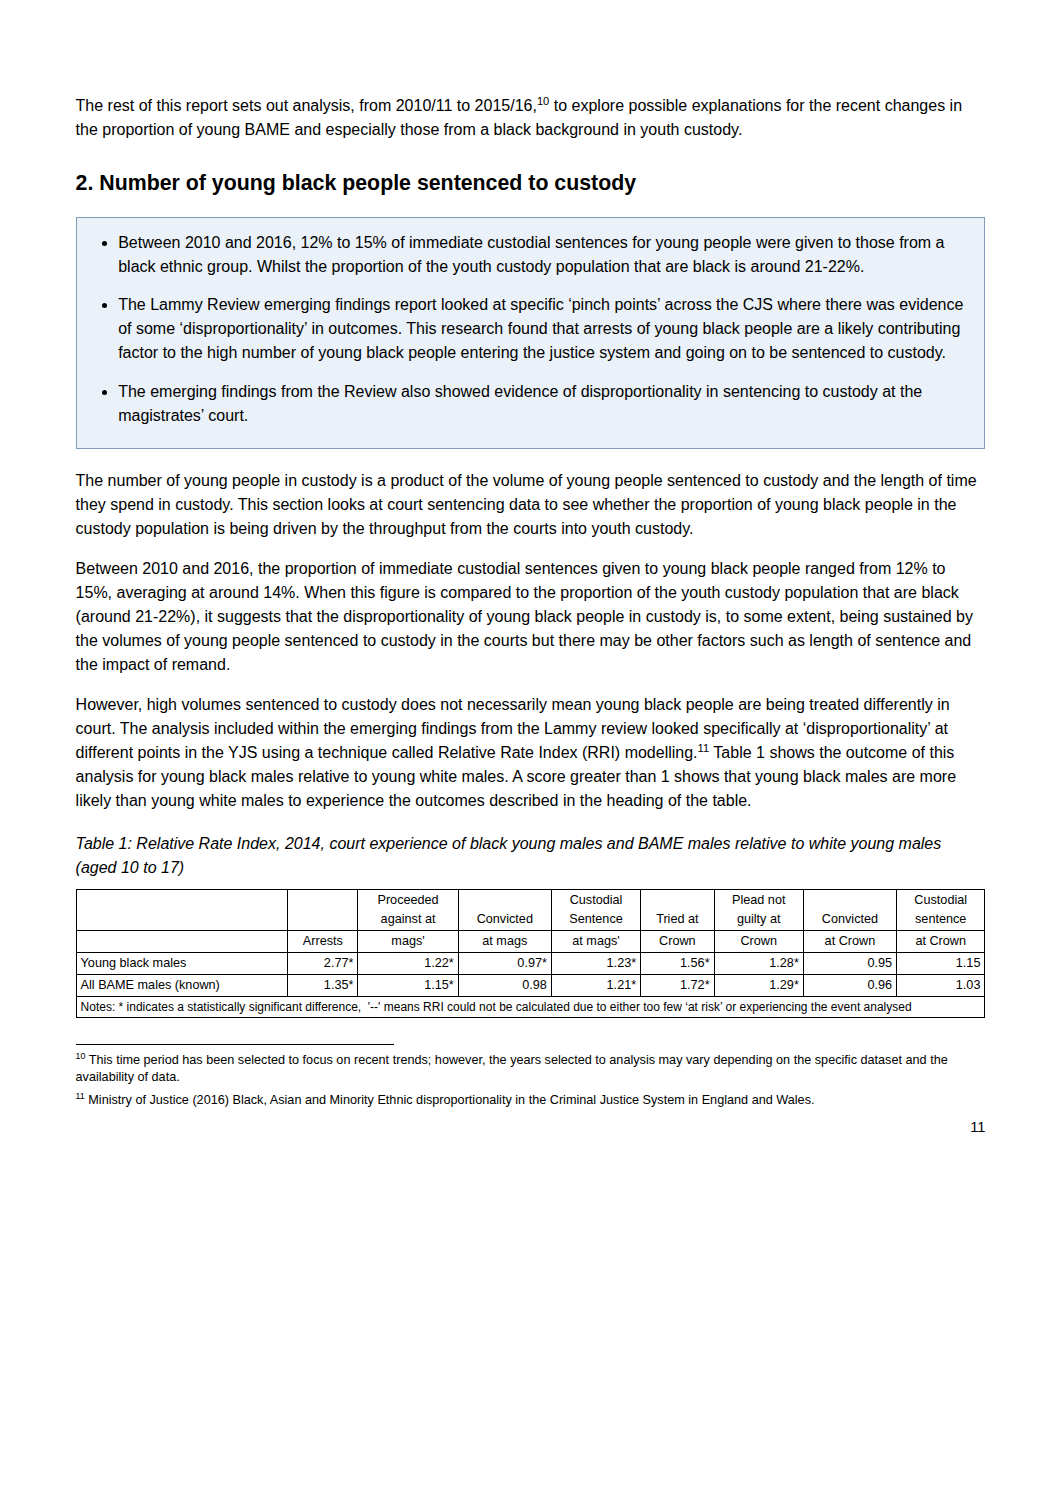The rest of this report sets out analysis, from 2010/11 to 2015/16,10 to explore possible explanations for the recent changes in the proportion of young BAME and especially those from a black background in youth custody.
2. Number of young black people sentenced to custody
Between 2010 and 2016, 12% to 15% of immediate custodial sentences for young people were given to those from a black ethnic group. Whilst the proportion of the youth custody population that are black is around 21-22%.
The Lammy Review emerging findings report looked at specific ‘pinch points’ across the CJS where there was evidence of some ‘disproportionality’ in outcomes. This research found that arrests of young black people are a likely contributing factor to the high number of young black people entering the justice system and going on to be sentenced to custody.
The emerging findings from the Review also showed evidence of disproportionality in sentencing to custody at the magistrates’ court.
The number of young people in custody is a product of the volume of young people sentenced to custody and the length of time they spend in custody. This section looks at court sentencing data to see whether the proportion of young black people in the custody population is being driven by the throughput from the courts into youth custody.
Between 2010 and 2016, the proportion of immediate custodial sentences given to young black people ranged from 12% to 15%, averaging at around 14%. When this figure is compared to the proportion of the youth custody population that are black (around 21-22%), it suggests that the disproportionality of young black people in custody is, to some extent, being sustained by the volumes of young people sentenced to custody in the courts but there may be other factors such as length of sentence and the impact of remand.
However, high volumes sentenced to custody does not necessarily mean young black people are being treated differently in court. The analysis included within the emerging findings from the Lammy review looked specifically at ‘disproportionality’ at different points in the YJS using a technique called Relative Rate Index (RRI) modelling.11 Table 1 shows the outcome of this analysis for young black males relative to young white males. A score greater than 1 shows that young black males are more likely than young white males to experience the outcomes described in the heading of the table.
Table 1: Relative Rate Index, 2014, court experience of black young males and BAME males relative to white young males (aged 10 to 17)
| | | Proceeded against at | Convicted | Custodial Sentence | Tried at | Plead not guilty at | Convicted | Custodial sentence |
| --- | --- | --- | --- | --- | --- | --- | --- | --- |
| | Arrests | mags' | at mags | at mags' | Crown | Crown | at Crown | at Crown |
| Young black males | 2.77* | 1.22* | 0.97* | 1.23* | 1.56* | 1.28* | 0.95 | 1.15 |
| All BAME males (known) | 1.35* | 1.15* | 0.98 | 1.21* | 1.72* | 1.29* | 0.96 | 1.03 |
| Notes: * indicates a statistically significant difference, '--' means RRI could not be calculated due to either too few ‘at risk’ or experiencing the event analysed |
10 This time period has been selected to focus on recent trends; however, the years selected to analysis may vary depending on the specific dataset and the availability of data.
11 Ministry of Justice (2016) Black, Asian and Minority Ethnic disproportionality in the Criminal Justice System in England and Wales.
11